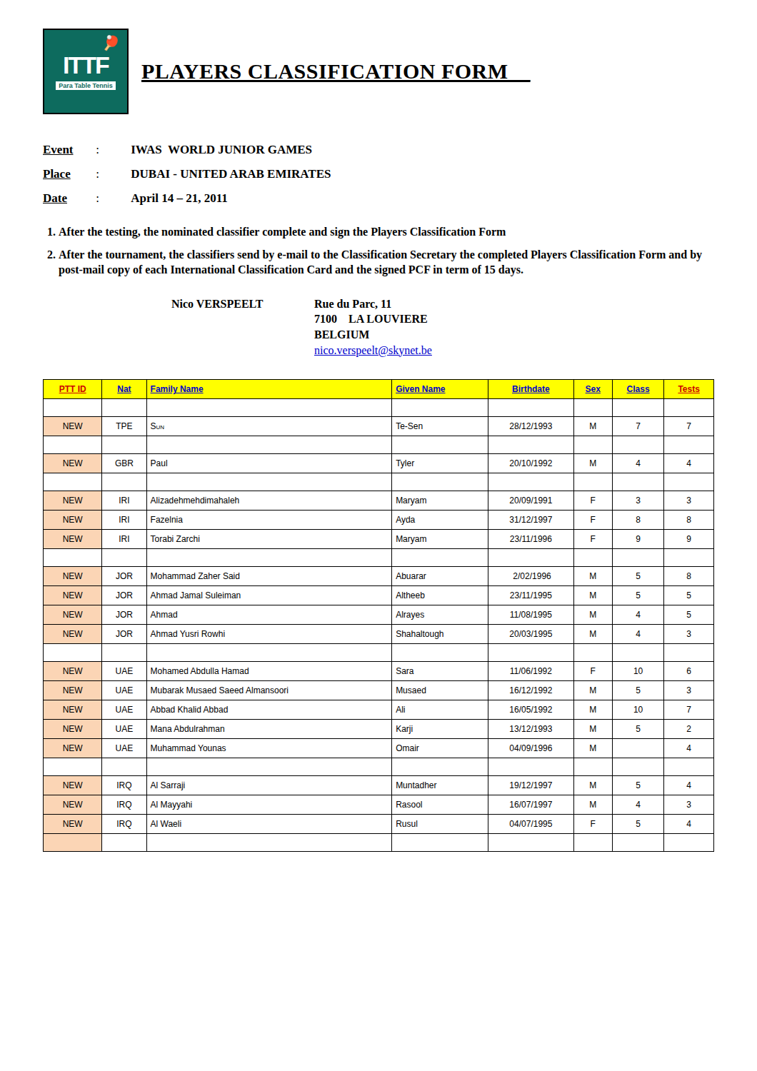🏓
ITTF
Para Table Tennis
PLAYERS CLASSIFICATION FORM__
Event : IWAS WORLD JUNIOR GAMES
Place : DUBAI - UNITED ARAB EMIRATES
Date : April 14 – 21, 2011
After the testing, the nominated classifier complete and sign the Players Classification Form
After the tournament, the classifiers send by e-mail to the Classification Secretary the completed Players Classification Form and by post-mail copy of each International Classification Card and the signed PCF in term of 15 days.
Nico VERSPEELT Rue du Parc, 11
7100 LA LOUVIERE
BELGIUM
nico.verspeelt@skynet.be
| PTT ID | Nat | Family Name | Given Name | Birthdate | Sex | Class | Tests |
| --- | --- | --- | --- | --- | --- | --- | --- |
| NEW | TPE | Sun | Te-Sen | 28/12/1993 | M | 7 | 7 |
| NEW | GBR | Paul | Tyler | 20/10/1992 | M | 4 | 4 |
| NEW | IRI | Alizadehmehdimahaleh | Maryam | 20/09/1991 | F | 3 | 3 |
| NEW | IRI | Fazelnia | Ayda | 31/12/1997 | F | 8 | 8 |
| NEW | IRI | Torabi Zarchi | Maryam | 23/11/1996 | F | 9 | 9 |
| NEW | JOR | Mohammad Zaher Said | Abuarar | 2/02/1996 | M | 5 | 8 |
| NEW | JOR | Ahmad Jamal Suleiman | Altheeb | 23/11/1995 | M | 5 | 5 |
| NEW | JOR | Ahmad | Alrayes | 11/08/1995 | M | 4 | 5 |
| NEW | JOR | Ahmad Yusri Rowhi | Shahaltough | 20/03/1995 | M | 4 | 3 |
| NEW | UAE | Mohamed Abdulla Hamad | Sara | 11/06/1992 | F | 10 | 6 |
| NEW | UAE | Mubarak Musaed Saeed Almansoori | Musaed | 16/12/1992 | M | 5 | 3 |
| NEW | UAE | Abbad Khalid Abbad | Ali | 16/05/1992 | M | 10 | 7 |
| NEW | UAE | Mana Abdulrahman | Karji | 13/12/1993 | M | 5 | 2 |
| NEW | UAE | Muhammad Younas | Omair | 04/09/1996 | M | | 4 |
| NEW | IRQ | Al Sarraji | Muntadher | 19/12/1997 | M | 5 | 4 |
| NEW | IRQ | Al Mayyahi | Rasool | 16/07/1997 | M | 4 | 3 |
| NEW | IRQ | Al Waeli | Rusul | 04/07/1995 | F | 5 | 4 |